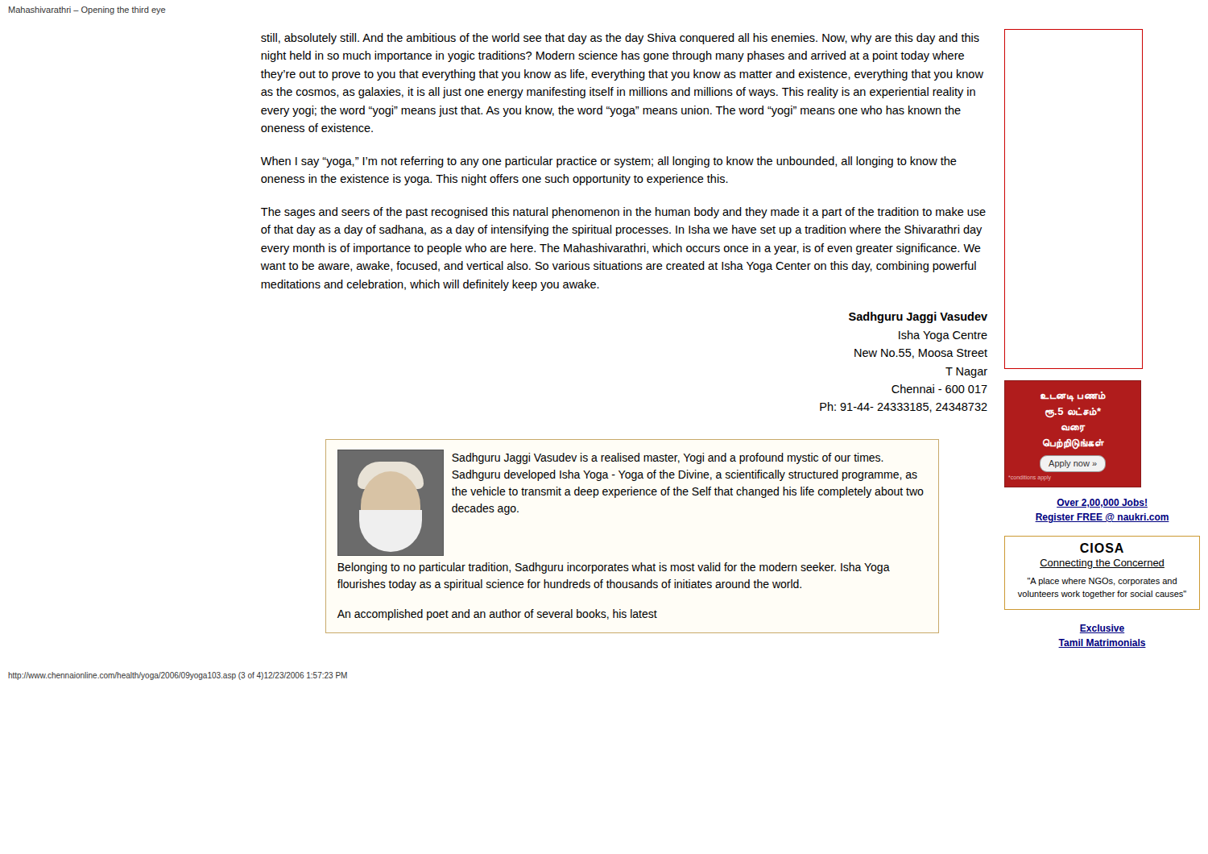Mahashivarathri – Opening the third eye
| | still, absolutely still. And the ambitious of the world see that day as the day Shiva conquered all his enemies. Now, why are this day and this night held in so much importance in yogic traditions? Modern science has gone through many phases and arrived at a point today where they’re out to prove to you that everything that you know as life, everything that you know as matter and existence, everything that you know as the cosmos, as galaxies, it is all just one energy manifesting itself in millions and millions of ways. This reality is an experiential reality in every yogi; the word “yogi” means just that. As you know, the word “yoga” means union. The word “yogi” means one who has known the oneness of existence. When I say “yoga,” I’m not referring to any one particular practice or system; all longing to know the unbounded, all longing to know the oneness in the existence is yoga. This night offers one such opportunity to experience this. The sages and seers of the past recognised this natural phenomenon in the human body and they made it a part of the tradition to make use of that day as a day of sadhana, as a day of intensifying the spiritual processes. In Isha we have set up a tradition where the Shivarathri day every month is of importance to people who are here. The Mahashivarathri, which occurs once in a year, is of even greater significance. We want to be aware, awake, focused, and vertical also. So various situations are created at Isha Yoga Center on this day, combining powerful meditations and celebration, which will definitely keep you awake. Sadhguru Jaggi Vasudev Isha Yoga Centre New No.55, Moosa Street T Nagar Chennai - 600 017 Ph: 91-44- 24333185, 24348732 Sadhguru Jaggi Vasudev is a realised master, Yogi and a profound mystic of our times. Sadhguru developed Isha Yoga - Yoga of the Divine, a scientifically structured programme, as the vehicle to transmit a deep experience of the Self that changed his life completely about two decades ago. Belonging to no particular tradition, Sadhguru incorporates what is most valid for the modern seeker. Isha Yoga flourishes today as a spiritual science for hundreds of thousands of initiates around the world. An accomplished poet and an author of several books, his latest | உடனடி பணம் ரூ.5 லட்சம்* வரை பெற்றிடுங்கள் Apply now » *conditions apply Over 2,00,000 Jobs! Register FREE @ naukri.com CIOSA Connecting the Concerned "A place where NGOs, corporates and volunteers work together for social causes" Exclusive Tamil Matrimonials |
http://www.chennaionline.com/health/yoga/2006/09yoga103.asp (3 of 4)12/23/2006 1:57:23 PM